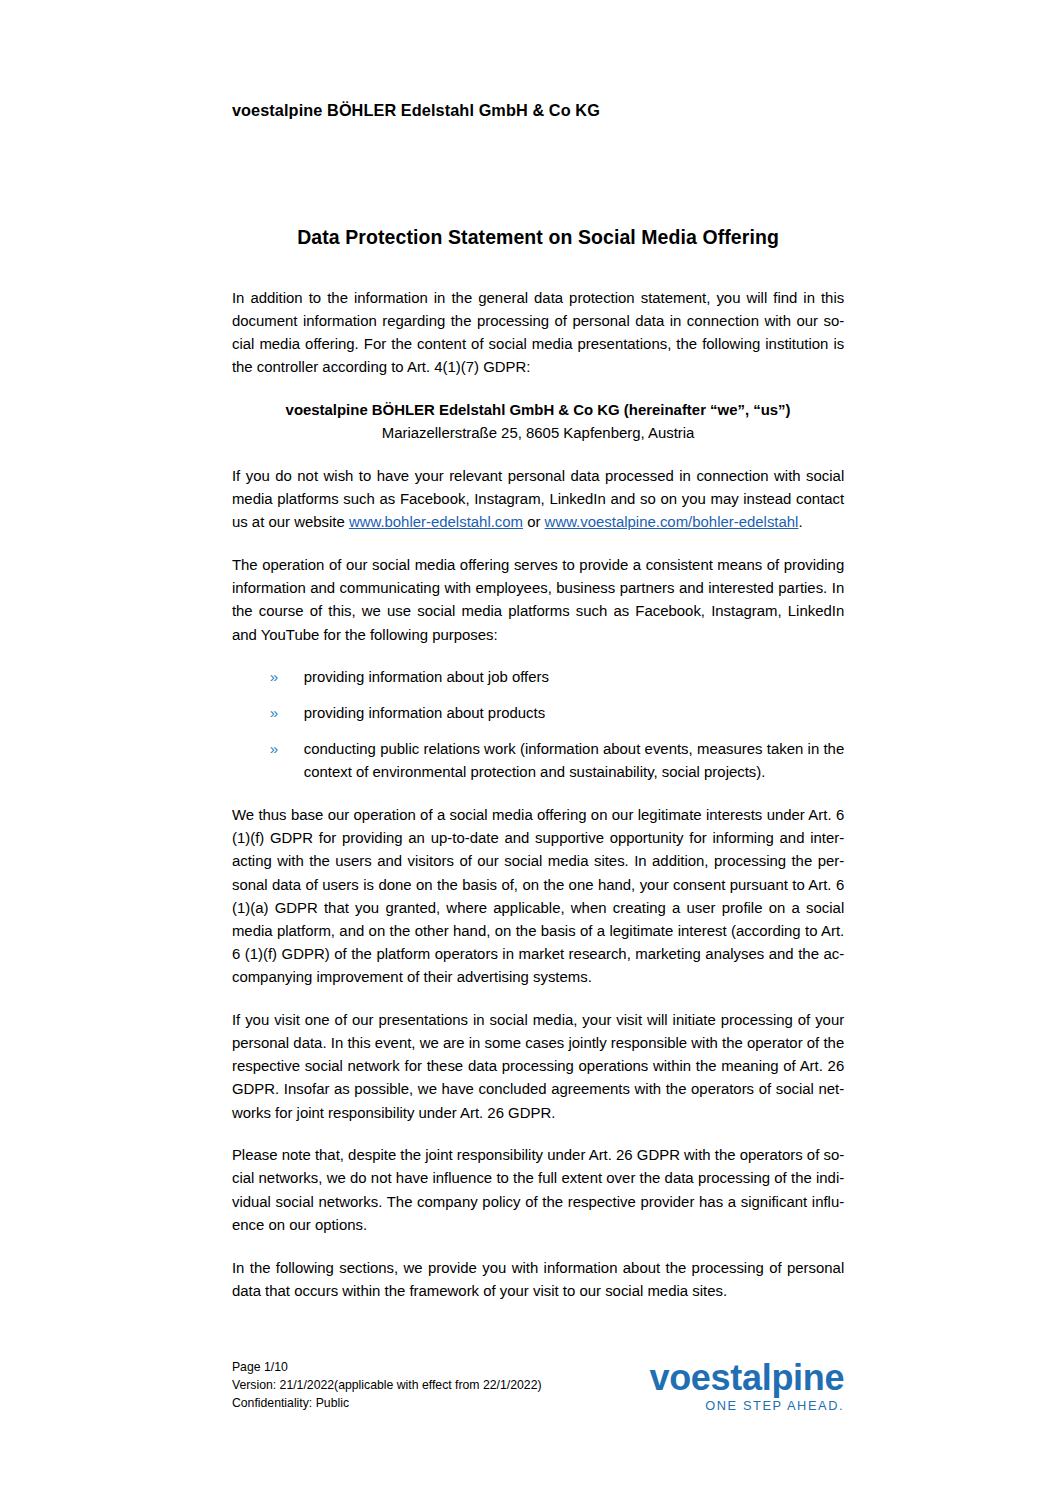voestalpine BÖHLER Edelstahl GmbH & Co KG
Data Protection Statement on Social Media Offering
In addition to the information in the general data protection statement, you will find in this document information regarding the processing of personal data in connection with our social media offering. For the content of social media presentations, the following institution is the controller according to Art. 4(1)(7) GDPR:
voestalpine BÖHLER Edelstahl GmbH & Co KG (hereinafter “we”, “us”) Mariazellerstraße 25, 8605 Kapfenberg, Austria
If you do not wish to have your relevant personal data processed in connection with social media platforms such as Facebook, Instagram, LinkedIn and so on you may instead contact us at our website www.bohler-edelstahl.com or www.voestalpine.com/bohler-edelstahl.
The operation of our social media offering serves to provide a consistent means of providing information and communicating with employees, business partners and interested parties. In the course of this, we use social media platforms such as Facebook, Instagram, LinkedIn and YouTube for the following purposes:
providing information about job offers
providing information about products
conducting public relations work (information about events, measures taken in the context of environmental protection and sustainability, social projects).
We thus base our operation of a social media offering on our legitimate interests under Art. 6 (1)(f) GDPR for providing an up-to-date and supportive opportunity for informing and interacting with the users and visitors of our social media sites. In addition, processing the personal data of users is done on the basis of, on the one hand, your consent pursuant to Art. 6 (1)(a) GDPR that you granted, where applicable, when creating a user profile on a social media platform, and on the other hand, on the basis of a legitimate interest (according to Art. 6 (1)(f) GDPR) of the platform operators in market research, marketing analyses and the accompanying improvement of their advertising systems.
If you visit one of our presentations in social media, your visit will initiate processing of your personal data. In this event, we are in some cases jointly responsible with the operator of the respective social network for these data processing operations within the meaning of Art. 26 GDPR. Insofar as possible, we have concluded agreements with the operators of social networks for joint responsibility under Art. 26 GDPR.
Please note that, despite the joint responsibility under Art. 26 GDPR with the operators of social networks, we do not have influence to the full extent over the data processing of the individual social networks. The company policy of the respective provider has a significant influence on our options.
In the following sections, we provide you with information about the processing of personal data that occurs within the framework of your visit to our social media sites.
Page 1/10
Version: 21/1/2022(applicable with effect from 22/1/2022)
Confidentiality: Public
voestalpine
ONE STEP AHEAD.